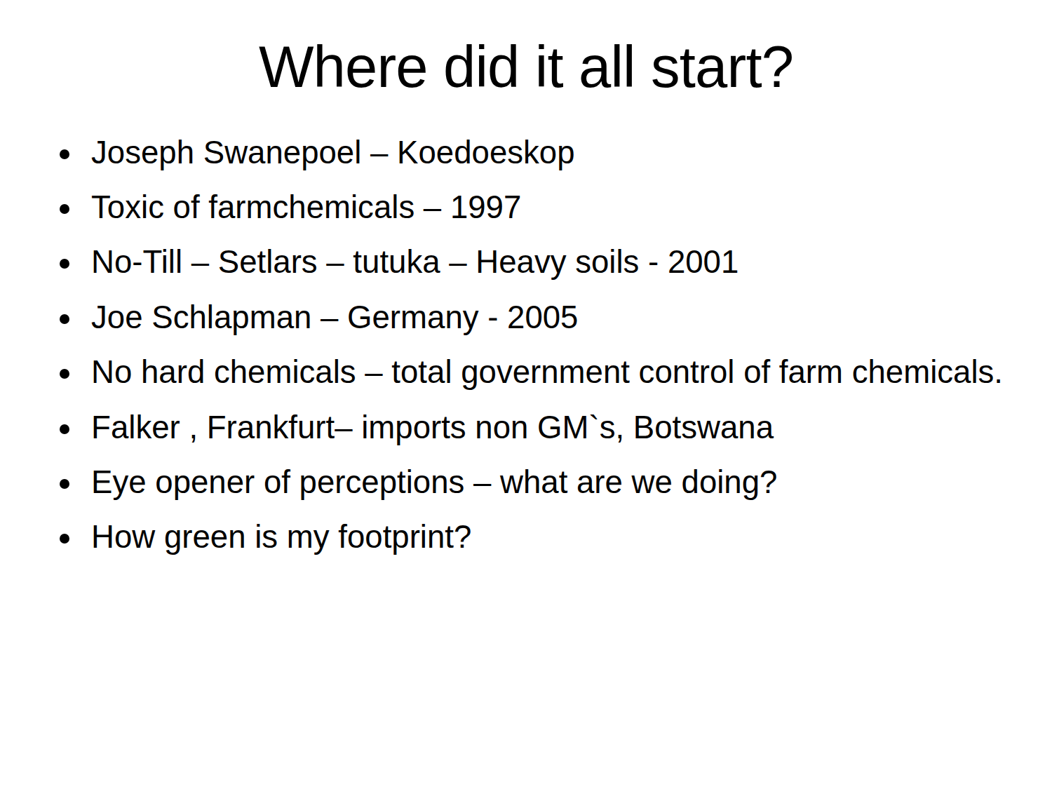Where did it all start?
Joseph Swanepoel – Koedoeskop
Toxic of farmchemicals – 1997
No-Till – Setlars – tutuka – Heavy soils - 2001
Joe Schlapman – Germany - 2005
No hard chemicals – total government control of farm chemicals.
Falker , Frankfurt– imports non GM`s, Botswana
Eye opener of perceptions – what are we doing?
How green is my footprint?